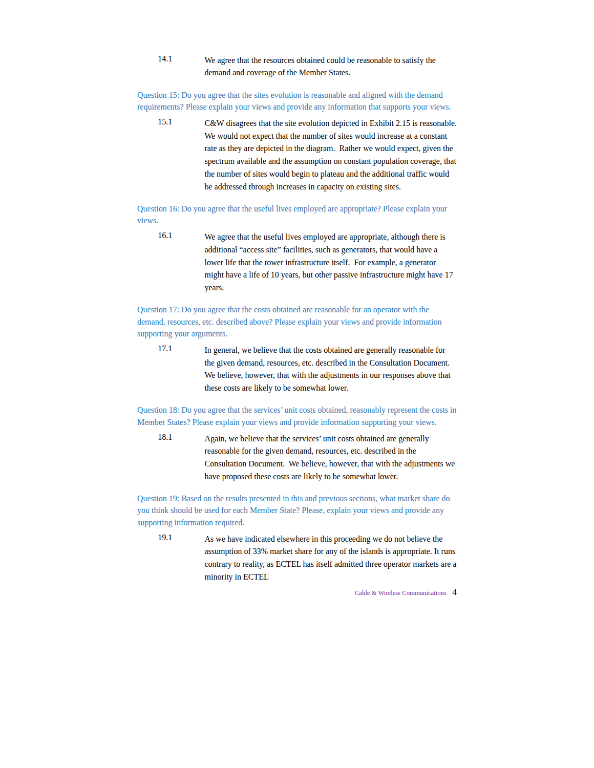14.1
We agree that the resources obtained could be reasonable to satisfy the demand and coverage of the Member States.
Question 15: Do you agree that the sites evolution is reasonable and aligned with the demand requirements? Please explain your views and provide any information that supports your views.
15.1
C&W disagrees that the site evolution depicted in Exhibit 2.15 is reasonable. We would not expect that the number of sites would increase at a constant rate as they are depicted in the diagram. Rather we would expect, given the spectrum available and the assumption on constant population coverage, that the number of sites would begin to plateau and the additional traffic would be addressed through increases in capacity on existing sites.
Question 16: Do you agree that the useful lives employed are appropriate? Please explain your views.
16.1
We agree that the useful lives employed are appropriate, although there is additional “access site” facilities, such as generators, that would have a lower life that the tower infrastructure itself. For example, a generator might have a life of 10 years, but other passive infrastructure might have 17 years.
Question 17: Do you agree that the costs obtained are reasonable for an operator with the demand, resources, etc. described above? Please explain your views and provide information supporting your arguments.
17.1
In general, we believe that the costs obtained are generally reasonable for the given demand, resources, etc. described in the Consultation Document. We believe, however, that with the adjustments in our responses above that these costs are likely to be somewhat lower.
Question 18: Do you agree that the services’ unit costs obtained, reasonably represent the costs in Member States? Please explain your views and provide information supporting your views.
18.1
Again, we believe that the services’ unit costs obtained are generally reasonable for the given demand, resources, etc. described in the Consultation Document. We believe, however, that with the adjustments we have proposed these costs are likely to be somewhat lower.
Question 19: Based on the results presented in this and previous sections, what market share do you think should be used for each Member State? Please, explain your views and provide any supporting information required.
19.1
As we have indicated elsewhere in this proceeding we do not believe the assumption of 33% market share for any of the islands is appropriate. It runs contrary to reality, as ECTEL has itself admitted three operator markets are a minority in ECTEL
Cable & Wireless Communications 4